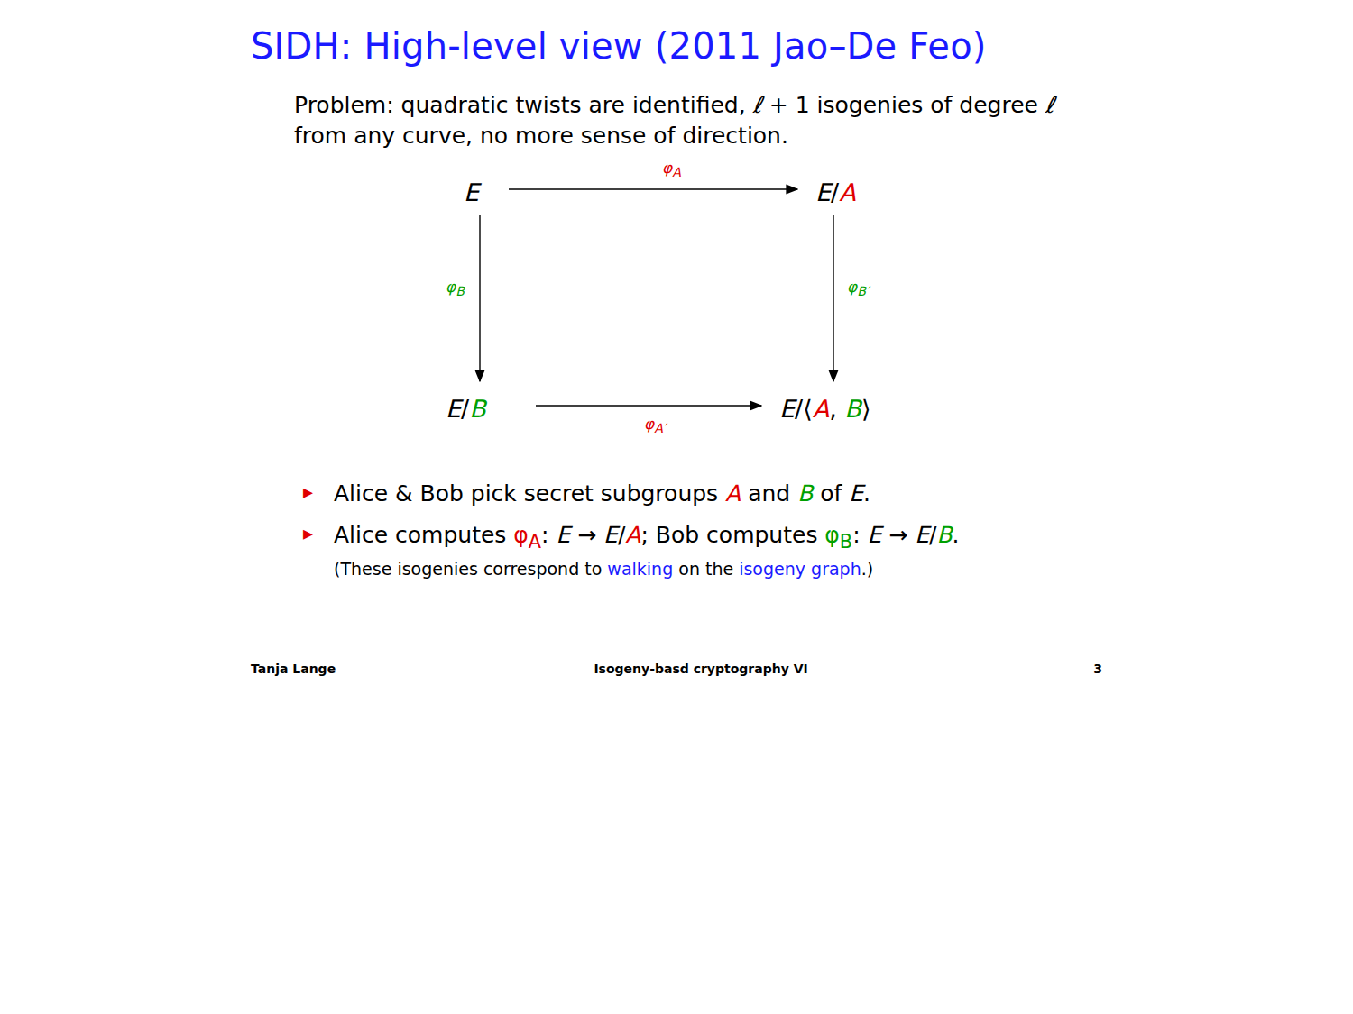SIDH: High-level view (2011 Jao–De Feo)
Problem: quadratic twists are identified, ℓ + 1 isogenies of degree ℓ from any curve, no more sense of direction.
E E/A E/B E/⟨A, B⟩ φA φA′ φB φB′
Alice & Bob pick secret subgroups A and B of E.
Alice computes φA: E → E/A; Bob computes φB: E → E/B. (These isogenies correspond to walking on the isogeny graph.)
Tanja Lange Isogeny-basd cryptography VI 3